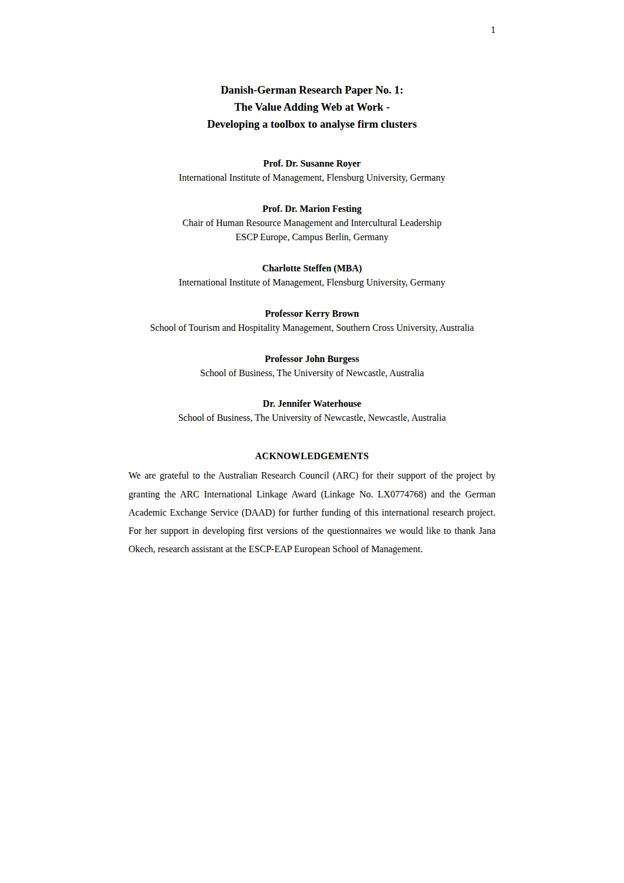1
Danish-German Research Paper No. 1: The Value Adding Web at Work - Developing a toolbox to analyse firm clusters
Prof. Dr. Susanne Royer
International Institute of Management, Flensburg University, Germany
Prof. Dr. Marion Festing
Chair of Human Resource Management and Intercultural Leadership ESCP Europe, Campus Berlin, Germany
Charlotte Steffen (MBA)
International Institute of Management, Flensburg University, Germany
Professor Kerry Brown
School of Tourism and Hospitality Management, Southern Cross University, Australia
Professor John Burgess
School of Business, The University of Newcastle, Australia
Dr. Jennifer Waterhouse
School of Business, The University of Newcastle, Newcastle, Australia
ACKNOWLEDGEMENTS
We are grateful to the Australian Research Council (ARC) for their support of the project by granting the ARC International Linkage Award (Linkage No. LX0774768) and the German Academic Exchange Service (DAAD) for further funding of this international research project. For her support in developing first versions of the questionnaires we would like to thank Jana Okech, research assistant at the ESCP-EAP European School of Management.